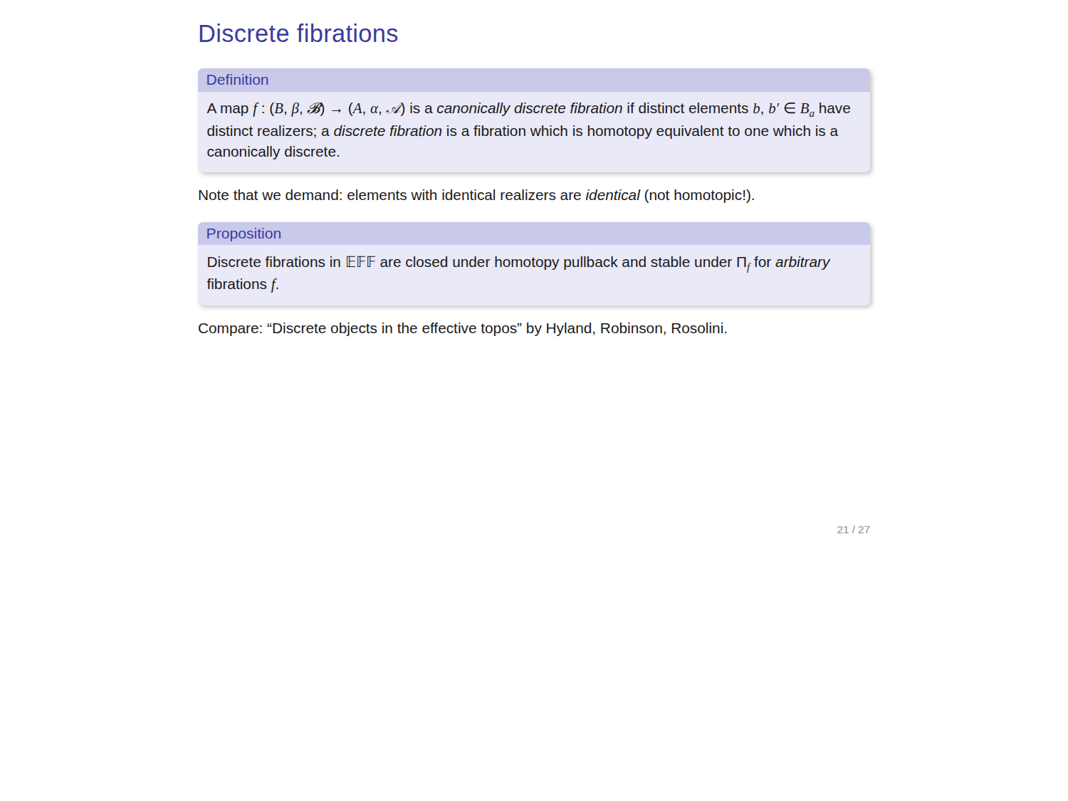Discrete fibrations
Definition
A map f : (B, β, 𝓑) → (A, α, 𝒜) is a canonically discrete fibration if distinct elements b, b′ ∈ Ba have distinct realizers; a discrete fibration is a fibration which is homotopy equivalent to one which is a canonically discrete.
Note that we demand: elements with identical realizers are identical (not homotopic!).
Proposition
Discrete fibrations in 𝔼𝔽𝔽 are closed under homotopy pullback and stable under Πf for arbitrary fibrations f.
Compare: “Discrete objects in the effective topos” by Hyland, Robinson, Rosolini.
21 / 27